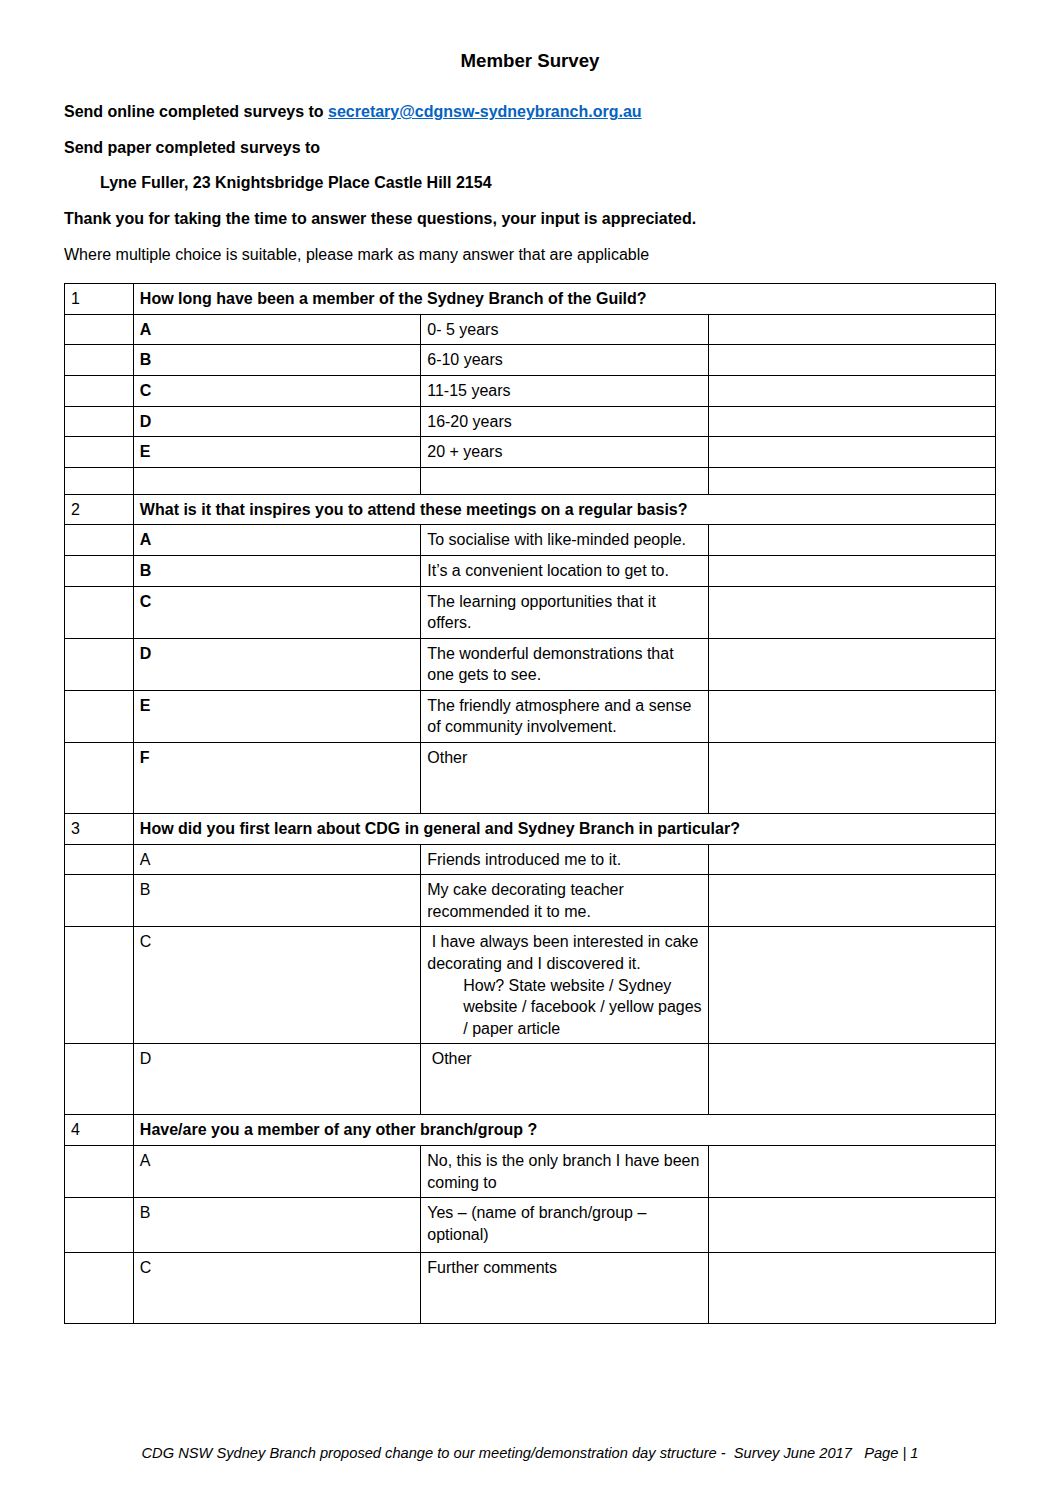Member Survey
Send online completed surveys to secretary@cdgnsw-sydneybranch.org.au
Send paper completed surveys to
Lyne Fuller, 23 Knightsbridge Place Castle Hill 2154
Thank you for taking the time to answer these questions, your input is appreciated.
Where multiple choice is suitable, please mark as many answer that are applicable
| 1 | How long have been a member of the Sydney Branch of the Guild? |
| | A | 0- 5 years | |
| | B | 6-10 years | |
| | C | 11-15 years | |
| | D | 16-20 years | |
| | E | 20 + years | |
| 2 | What is it that inspires you to attend these meetings on a regular basis? |
| | A | To socialise with like-minded people. | |
| | B | It’s a convenient location to get to. | |
| | C | The learning opportunities that it offers. | |
| | D | The wonderful demonstrations that one gets to see. | |
| | E | The friendly atmosphere and a sense of community involvement. | |
| | F | Other | |
| 3 | How did you first learn about CDG in general and Sydney Branch in particular? |
| | A | Friends introduced me to it. | |
| | B | My cake decorating teacher recommended it to me. | |
| | C | I have always been interested in cake decorating and I discovered it. How? State website / Sydney website / facebook / yellow pages / paper article | |
| | D | Other | |
| 4 | Have/are you a member of any other branch/group ? |
| | A | No, this is the only branch I have been coming to | |
| | B | Yes – (name of branch/group – optional) | |
| | C | Further comments | |
CDG NSW Sydney Branch proposed change to our meeting/demonstration day structure - Survey June 2017 Page | 1